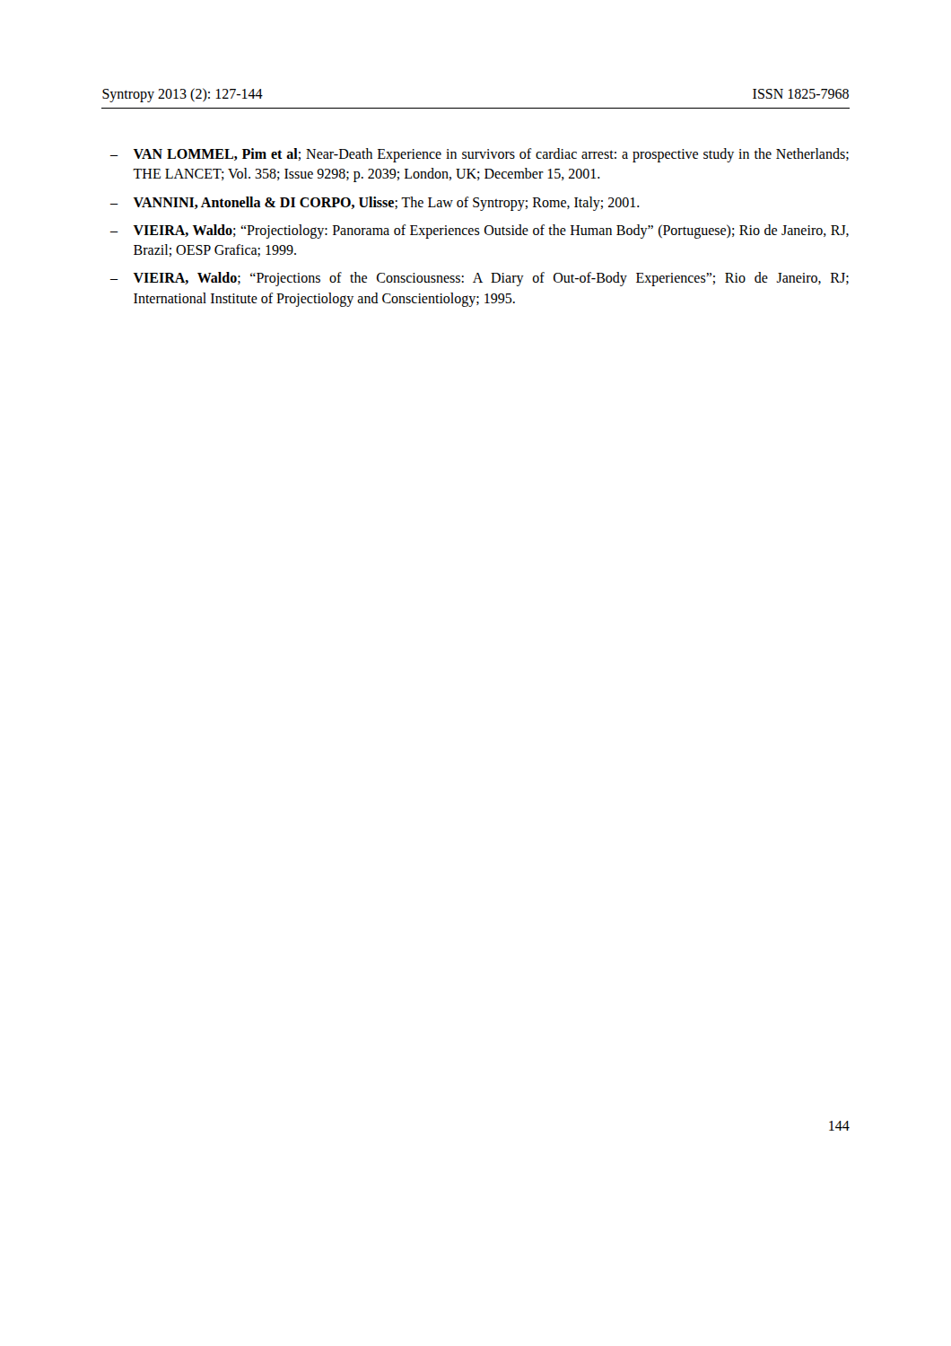Syntropy 2013 (2): 127-144 ISSN 1825-7968
VAN LOMMEL, Pim et al; Near-Death Experience in survivors of cardiac arrest: a prospective study in the Netherlands; THE LANCET; Vol. 358; Issue 9298; p. 2039; London, UK; December 15, 2001.
VANNINI, Antonella & DI CORPO, Ulisse; The Law of Syntropy; Rome, Italy; 2001.
VIEIRA, Waldo; “Projectiology: Panorama of Experiences Outside of the Human Body” (Portuguese); Rio de Janeiro, RJ, Brazil; OESP Grafica; 1999.
VIEIRA, Waldo; “Projections of the Consciousness: A Diary of Out-of-Body Experiences”; Rio de Janeiro, RJ; International Institute of Projectiology and Conscientiology; 1995.
144